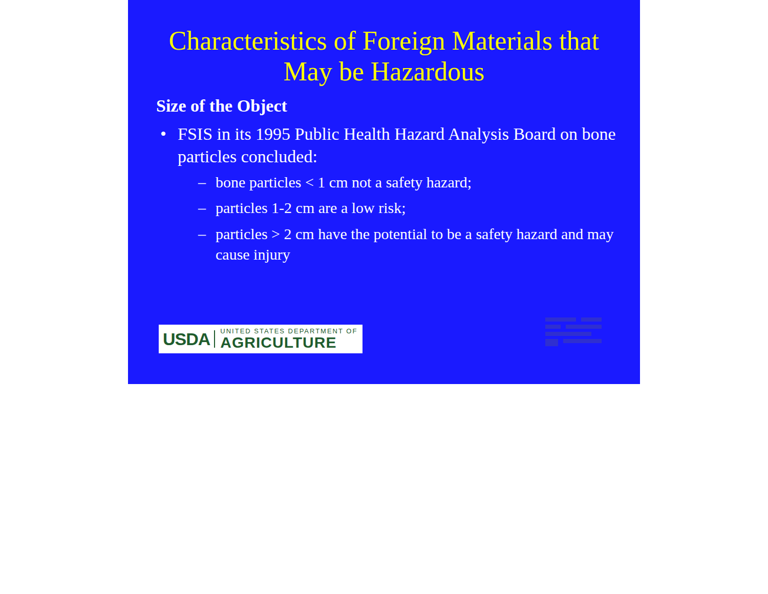Characteristics of Foreign Materials that May be Hazardous
Size of the Object
FSIS in its 1995 Public Health Hazard Analysis Board on bone particles concluded:
bone particles < 1 cm not a safety hazard;
particles 1-2 cm are a low risk;
particles > 2 cm have the potential to be a safety hazard and may cause injury
USDA
UNITED STATES DEPARTMENT OF AGRICULTURE